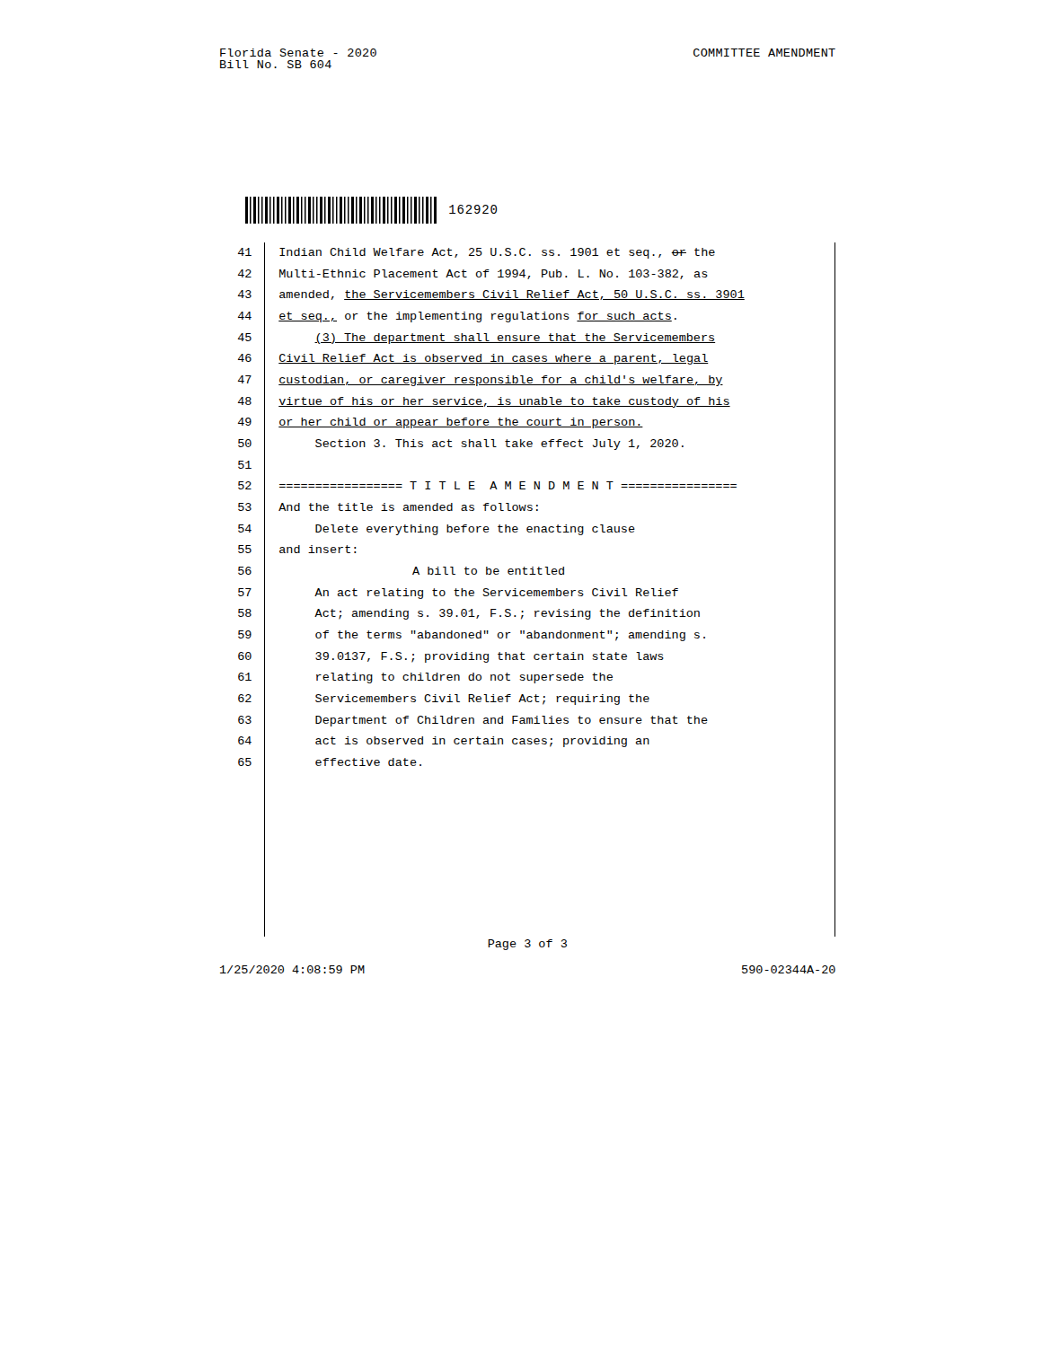Florida Senate - 2020 Bill No. SB 604
COMMITTEE AMENDMENT
162920
41
42
43
44
45
46
47
48
49
50
51
52
53
54
55
56
57
58
59
60
61
62
63
64
65
Indian Child Welfare Act, 25 U.S.C. ss. 1901 et seq., or the
Multi-Ethnic Placement Act of 1994, Pub. L. No. 103-382, as
amended, the Servicemembers Civil Relief Act, 50 U.S.C. ss. 3901
et seq., or the implementing regulations for such acts.
(3) The department shall ensure that the Servicemembers
Civil Relief Act is observed in cases where a parent, legal
custodian, or caregiver responsible for a child's welfare, by
virtue of his or her service, is unable to take custody of his
or her child or appear before the court in person.
Section 3. This act shall take effect July 1, 2020.
================= T I T L E A M E N D M E N T ================
And the title is amended as follows:
Delete everything before the enacting clause
and insert:
A bill to be entitled
An act relating to the Servicemembers Civil Relief
Act; amending s. 39.01, F.S.; revising the definition
of the terms "abandoned" or "abandonment"; amending s.
39.0137, F.S.; providing that certain state laws
relating to children do not supersede the
Servicemembers Civil Relief Act; requiring the
Department of Children and Families to ensure that the
act is observed in certain cases; providing an
effective date.
Page 3 of 3
1/25/2020 4:08:59 PM
590-02344A-20